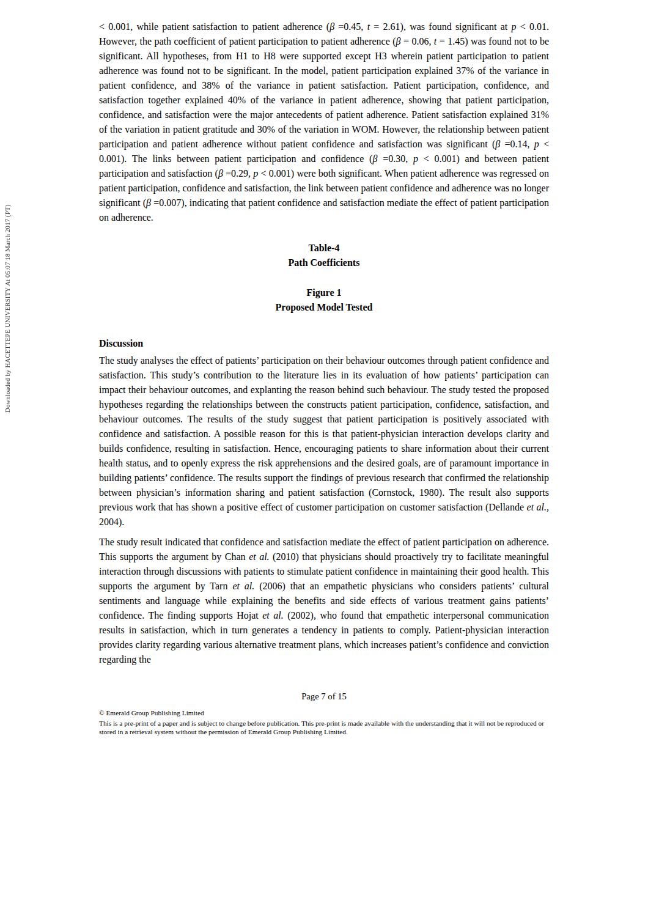Downloaded by HACETTEPE UNIVERSITY At 05:07 18 March 2017 (PT)
< 0.001, while patient satisfaction to patient adherence (β =0.45, t = 2.61), was found significant at p < 0.01. However, the path coefficient of patient participation to patient adherence (β = 0.06, t = 1.45) was found not to be significant. All hypotheses, from H1 to H8 were supported except H3 wherein patient participation to patient adherence was found not to be significant. In the model, patient participation explained 37% of the variance in patient confidence, and 38% of the variance in patient satisfaction. Patient participation, confidence, and satisfaction together explained 40% of the variance in patient adherence, showing that patient participation, confidence, and satisfaction were the major antecedents of patient adherence. Patient satisfaction explained 31% of the variation in patient gratitude and 30% of the variation in WOM. However, the relationship between patient participation and patient adherence without patient confidence and satisfaction was significant (β =0.14, p < 0.001). The links between patient participation and confidence (β =0.30, p < 0.001) and between patient participation and satisfaction (β =0.29, p < 0.001) were both significant. When patient adherence was regressed on patient participation, confidence and satisfaction, the link between patient confidence and adherence was no longer significant (β =0.007), indicating that patient confidence and satisfaction mediate the effect of patient participation on adherence.
Table-4
Path Coefficients
Figure 1
Proposed Model Tested
Discussion
The study analyses the effect of patients’ participation on their behaviour outcomes through patient confidence and satisfaction. This study’s contribution to the literature lies in its evaluation of how patients’ participation can impact their behaviour outcomes, and explanting the reason behind such behaviour. The study tested the proposed hypotheses regarding the relationships between the constructs patient participation, confidence, satisfaction, and behaviour outcomes. The results of the study suggest that patient participation is positively associated with confidence and satisfaction. A possible reason for this is that patient-physician interaction develops clarity and builds confidence, resulting in satisfaction. Hence, encouraging patients to share information about their current health status, and to openly express the risk apprehensions and the desired goals, are of paramount importance in building patients’ confidence. The results support the findings of previous research that confirmed the relationship between physician’s information sharing and patient satisfaction (Cornstock, 1980). The result also supports previous work that has shown a positive effect of customer participation on customer satisfaction (Dellande et al., 2004).
The study result indicated that confidence and satisfaction mediate the effect of patient participation on adherence. This supports the argument by Chan et al. (2010) that physicians should proactively try to facilitate meaningful interaction through discussions with patients to stimulate patient confidence in maintaining their good health. This supports the argument by Tarn et al. (2006) that an empathetic physicians who considers patients’ cultural sentiments and language while explaining the benefits and side effects of various treatment gains patients’ confidence. The finding supports Hojat et al. (2002), who found that empathetic interpersonal communication results in satisfaction, which in turn generates a tendency in patients to comply. Patient-physician interaction provides clarity regarding various alternative treatment plans, which increases patient’s confidence and conviction regarding the
Page 7 of 15
© Emerald Group Publishing Limited
This is a pre-print of a paper and is subject to change before publication. This pre-print is made available with the understanding that it will not be reproduced or stored in a retrieval system without the permission of Emerald Group Publishing Limited.